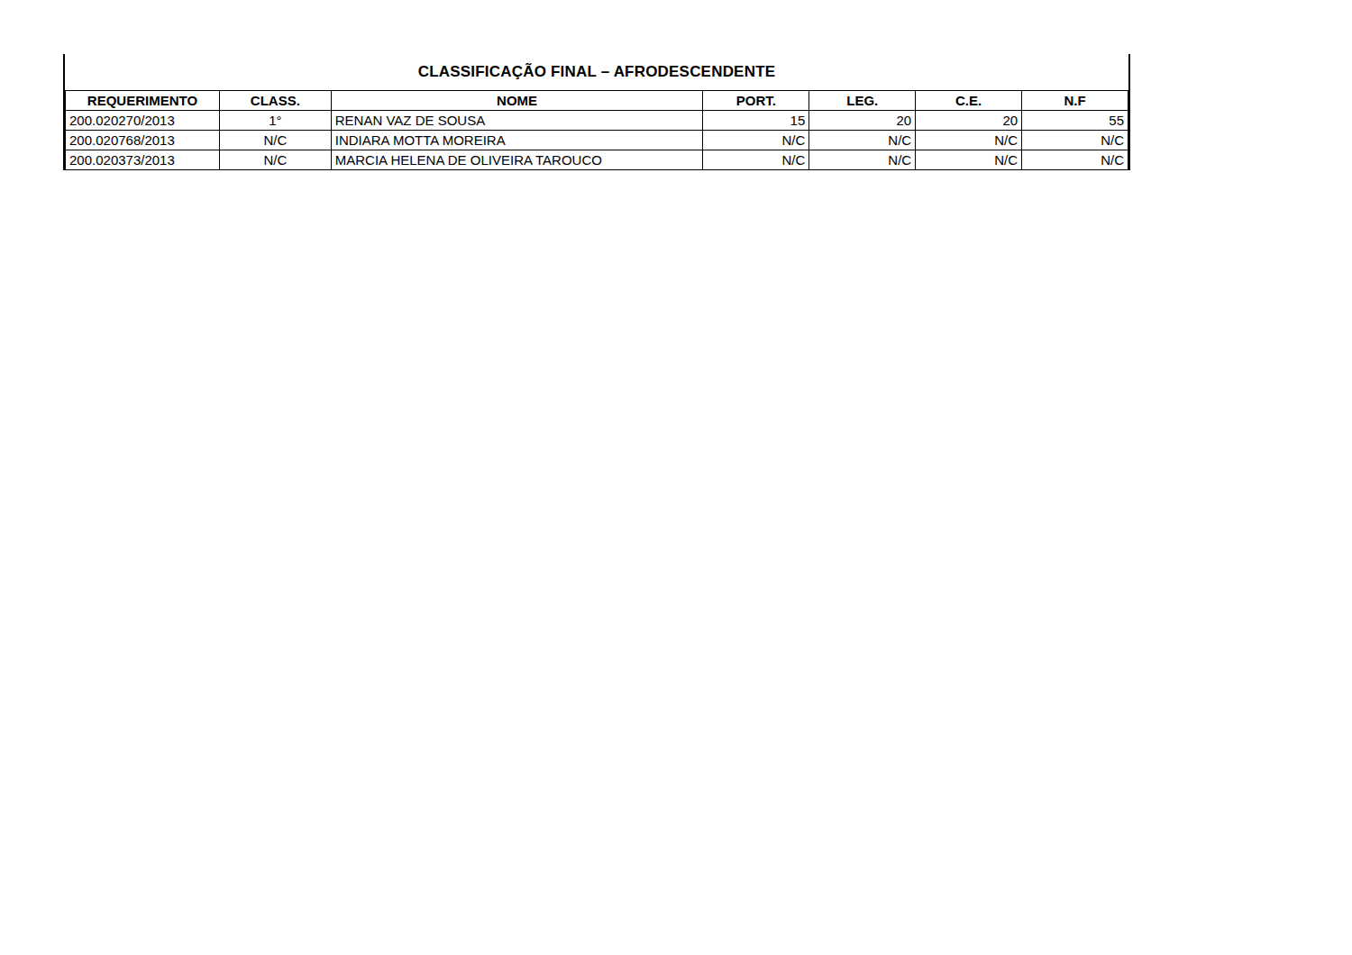CLASSIFICAÇÃO FINAL – AFRODESCENDENTE
| REQUERIMENTO | CLASS. | NOME | PORT. | LEG. | C.E. | N.F |
| --- | --- | --- | --- | --- | --- | --- |
| 200.020270/2013 | 1° | RENAN VAZ DE SOUSA | 15 | 20 | 20 | 55 |
| 200.020768/2013 | N/C | INDIARA MOTTA MOREIRA | N/C | N/C | N/C | N/C |
| 200.020373/2013 | N/C | MARCIA HELENA DE OLIVEIRA TAROUCO | N/C | N/C | N/C | N/C |